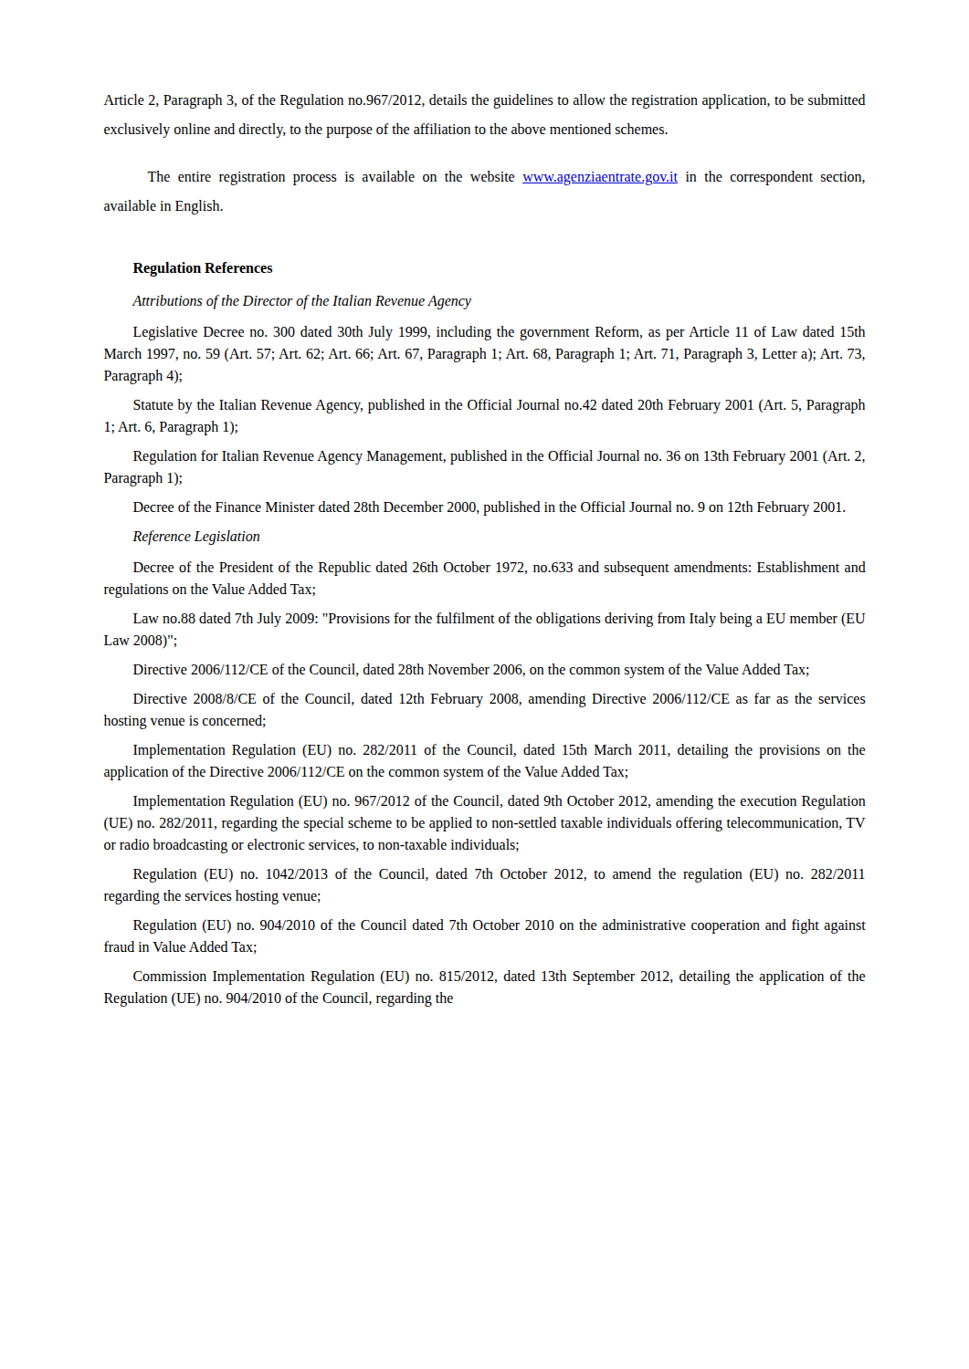Article 2, Paragraph 3, of the Regulation no.967/2012, details the guidelines to allow the registration application, to be submitted exclusively online and directly, to the purpose of the affiliation to the above mentioned schemes.
The entire registration process is available on the website www.agenziaentrate.gov.it in the correspondent section, available in English.
Regulation References
Attributions of the Director of the Italian Revenue Agency
Legislative Decree no. 300 dated 30th July 1999, including the government Reform, as per Article 11 of Law dated 15th March 1997, no. 59 (Art. 57; Art. 62; Art. 66; Art. 67, Paragraph 1; Art. 68, Paragraph 1; Art. 71, Paragraph 3, Letter a); Art. 73, Paragraph 4);
Statute by the Italian Revenue Agency, published in the Official Journal no.42 dated 20th February 2001 (Art. 5, Paragraph 1; Art. 6, Paragraph 1);
Regulation for Italian Revenue Agency Management, published in the Official Journal no. 36 on 13th February 2001 (Art. 2, Paragraph 1);
Decree of the Finance Minister dated 28th December 2000, published in the Official Journal no. 9 on 12th February 2001.
Reference Legislation
Decree of the President of the Republic dated 26th October 1972, no.633 and subsequent amendments: Establishment and regulations on the Value Added Tax;
Law no.88 dated 7th July 2009: "Provisions for the fulfilment of the obligations deriving from Italy being a EU member (EU Law 2008)";
Directive 2006/112/CE of the Council, dated 28th November 2006, on the common system of the Value Added Tax;
Directive 2008/8/CE of the Council, dated 12th February 2008, amending Directive 2006/112/CE as far as the services hosting venue is concerned;
Implementation Regulation (EU) no. 282/2011 of the Council, dated 15th March 2011, detailing the provisions on the application of the Directive 2006/112/CE on the common system of the Value Added Tax;
Implementation Regulation (EU) no. 967/2012 of the Council, dated 9th October 2012, amending the execution Regulation (UE) no. 282/2011, regarding the special scheme to be applied to non-settled taxable individuals offering telecommunication, TV or radio broadcasting or electronic services, to non-taxable individuals;
Regulation (EU) no. 1042/2013 of the Council, dated 7th October 2012, to amend the regulation (EU) no. 282/2011 regarding the services hosting venue;
Regulation (EU) no. 904/2010 of the Council dated 7th October 2010 on the administrative cooperation and fight against fraud in Value Added Tax;
Commission Implementation Regulation (EU) no. 815/2012, dated 13th September 2012, detailing the application of the Regulation (UE) no. 904/2010 of the Council, regarding the